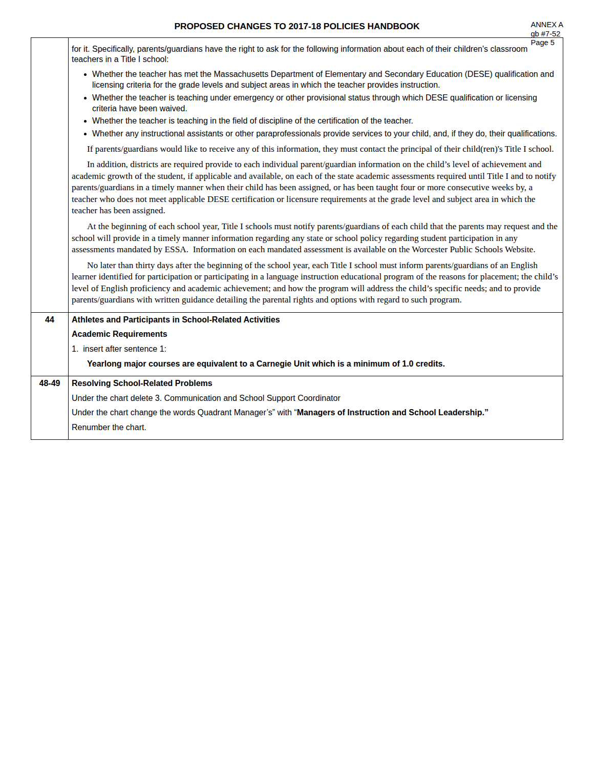ANNEX A
gb #7-52
Page 5
PROPOSED CHANGES TO 2017-18 POLICIES HANDBOOK
| | for it. Specifically, parents/guardians have the right to ask for the following information about each of their children's classroom teachers in a Title I school: Whether the teacher has met the Massachusetts Department of Elementary and Secondary Education (DESE) qualification and licensing criteria for the grade levels and subject areas in which the teacher provides instruction. Whether the teacher is teaching under emergency or other provisional status through which DESE qualification or licensing criteria have been waived. Whether the teacher is teaching in the field of discipline of the certification of the teacher. Whether any instructional assistants or other paraprofessionals provide services to your child, and, if they do, their qualifications. If parents/guardians would like to receive any of this information, they must contact the principal of their child(ren)'s Title I school. In addition, districts are required provide to each individual parent/guardian information on the child’s level of achievement and academic growth of the student, if applicable and available, on each of the state academic assessments required until Title I and to notify parents/guardians in a timely manner when their child has been assigned, or has been taught four or more consecutive weeks by, a teacher who does not meet applicable DESE certification or licensure requirements at the grade level and subject area in which the teacher has been assigned. At the beginning of each school year, Title I schools must notify parents/guardians of each child that the parents may request and the school will provide in a timely manner information regarding any state or school policy regarding student participation in any assessments mandated by ESSA. Information on each mandated assessment is available on the Worcester Public Schools Website. No later than thirty days after the beginning of the school year, each Title I school must inform parents/guardians of an English learner identified for participation or participating in a language instruction educational program of the reasons for placement; the child’s level of English proficiency and academic achievement; and how the program will address the child’s specific needs; and to provide parents/guardians with written guidance detailing the parental rights and options with regard to such program. |
| 44 | Athletes and Participants in School-Related Activities Academic Requirements 1. insert after sentence 1: Yearlong major courses are equivalent to a Carnegie Unit which is a minimum of 1.0 credits. |
| 48-49 | Resolving School-Related Problems Under the chart delete 3. Communication and School Support Coordinator Under the chart change the words Quadrant Manager’s” with “ Managers of Instruction and School Leadership.” Renumber the chart. |